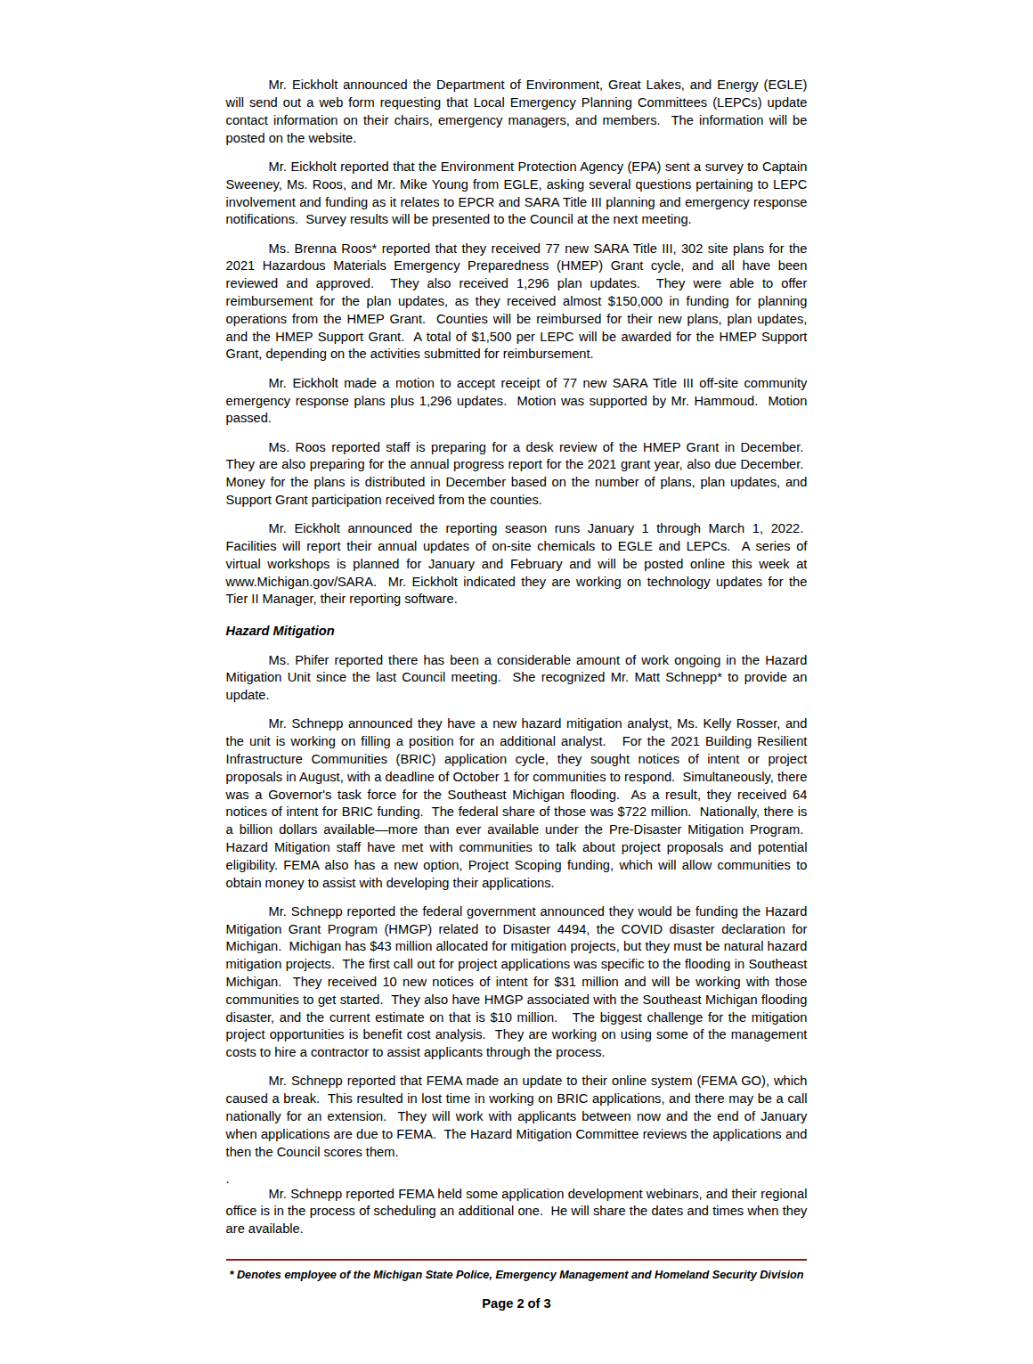Mr. Eickholt announced the Department of Environment, Great Lakes, and Energy (EGLE) will send out a web form requesting that Local Emergency Planning Committees (LEPCs) update contact information on their chairs, emergency managers, and members. The information will be posted on the website.
Mr. Eickholt reported that the Environment Protection Agency (EPA) sent a survey to Captain Sweeney, Ms. Roos, and Mr. Mike Young from EGLE, asking several questions pertaining to LEPC involvement and funding as it relates to EPCR and SARA Title III planning and emergency response notifications. Survey results will be presented to the Council at the next meeting.
Ms. Brenna Roos* reported that they received 77 new SARA Title III, 302 site plans for the 2021 Hazardous Materials Emergency Preparedness (HMEP) Grant cycle, and all have been reviewed and approved. They also received 1,296 plan updates. They were able to offer reimbursement for the plan updates, as they received almost $150,000 in funding for planning operations from the HMEP Grant. Counties will be reimbursed for their new plans, plan updates, and the HMEP Support Grant. A total of $1,500 per LEPC will be awarded for the HMEP Support Grant, depending on the activities submitted for reimbursement.
Mr. Eickholt made a motion to accept receipt of 77 new SARA Title III off-site community emergency response plans plus 1,296 updates. Motion was supported by Mr. Hammoud. Motion passed.
Ms. Roos reported staff is preparing for a desk review of the HMEP Grant in December. They are also preparing for the annual progress report for the 2021 grant year, also due December. Money for the plans is distributed in December based on the number of plans, plan updates, and Support Grant participation received from the counties.
Mr. Eickholt announced the reporting season runs January 1 through March 1, 2022. Facilities will report their annual updates of on-site chemicals to EGLE and LEPCs. A series of virtual workshops is planned for January and February and will be posted online this week at www.Michigan.gov/SARA. Mr. Eickholt indicated they are working on technology updates for the Tier II Manager, their reporting software.
Hazard Mitigation
Ms. Phifer reported there has been a considerable amount of work ongoing in the Hazard Mitigation Unit since the last Council meeting. She recognized Mr. Matt Schnepp* to provide an update.
Mr. Schnepp announced they have a new hazard mitigation analyst, Ms. Kelly Rosser, and the unit is working on filling a position for an additional analyst. For the 2021 Building Resilient Infrastructure Communities (BRIC) application cycle, they sought notices of intent or project proposals in August, with a deadline of October 1 for communities to respond. Simultaneously, there was a Governor's task force for the Southeast Michigan flooding. As a result, they received 64 notices of intent for BRIC funding. The federal share of those was $722 million. Nationally, there is a billion dollars available—more than ever available under the Pre-Disaster Mitigation Program. Hazard Mitigation staff have met with communities to talk about project proposals and potential eligibility. FEMA also has a new option, Project Scoping funding, which will allow communities to obtain money to assist with developing their applications.
Mr. Schnepp reported the federal government announced they would be funding the Hazard Mitigation Grant Program (HMGP) related to Disaster 4494, the COVID disaster declaration for Michigan. Michigan has $43 million allocated for mitigation projects, but they must be natural hazard mitigation projects. The first call out for project applications was specific to the flooding in Southeast Michigan. They received 10 new notices of intent for $31 million and will be working with those communities to get started. They also have HMGP associated with the Southeast Michigan flooding disaster, and the current estimate on that is $10 million. The biggest challenge for the mitigation project opportunities is benefit cost analysis. They are working on using some of the management costs to hire a contractor to assist applicants through the process.
Mr. Schnepp reported that FEMA made an update to their online system (FEMA GO), which caused a break. This resulted in lost time in working on BRIC applications, and there may be a call nationally for an extension. They will work with applicants between now and the end of January when applications are due to FEMA. The Hazard Mitigation Committee reviews the applications and then the Council scores them.
.
Mr. Schnepp reported FEMA held some application development webinars, and their regional office is in the process of scheduling an additional one. He will share the dates and times when they are available.
* Denotes employee of the Michigan State Police, Emergency Management and Homeland Security Division
Page 2 of 3